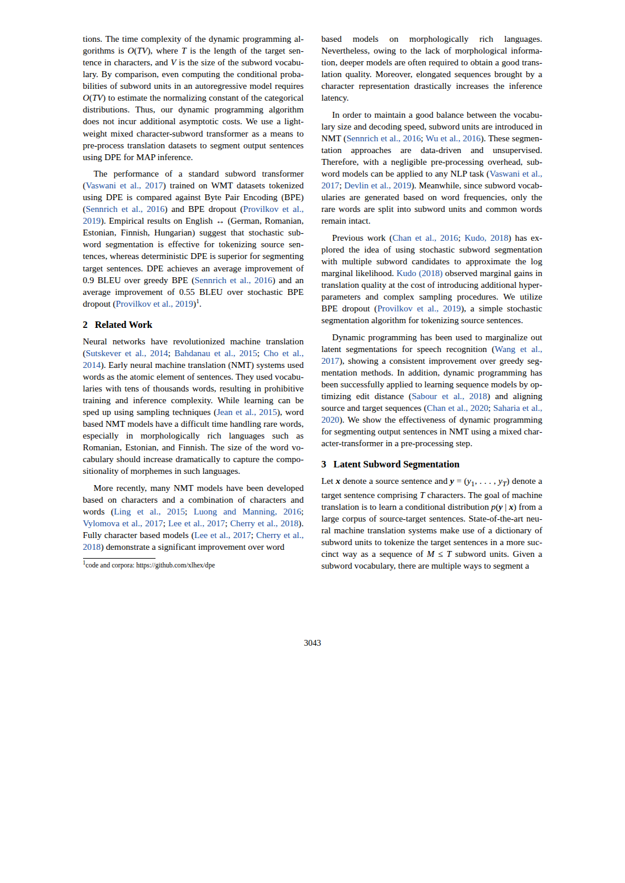tions. The time complexity of the dynamic programming algorithms is O(TV), where T is the length of the target sentence in characters, and V is the size of the subword vocabulary. By comparison, even computing the conditional probabilities of subword units in an autoregressive model requires O(TV) to estimate the normalizing constant of the categorical distributions. Thus, our dynamic programming algorithm does not incur additional asymptotic costs. We use a lightweight mixed character-subword transformer as a means to pre-process translation datasets to segment output sentences using DPE for MAP inference.
The performance of a standard subword transformer (Vaswani et al., 2017) trained on WMT datasets tokenized using DPE is compared against Byte Pair Encoding (BPE) (Sennrich et al., 2016) and BPE dropout (Provilkov et al., 2019). Empirical results on English ↔ (German, Romanian, Estonian, Finnish, Hungarian) suggest that stochastic subword segmentation is effective for tokenizing source sentences, whereas deterministic DPE is superior for segmenting target sentences. DPE achieves an average improvement of 0.9 BLEU over greedy BPE (Sennrich et al., 2016) and an average improvement of 0.55 BLEU over stochastic BPE dropout (Provilkov et al., 2019)1.
2 Related Work
Neural networks have revolutionized machine translation (Sutskever et al., 2014; Bahdanau et al., 2015; Cho et al., 2014). Early neural machine translation (NMT) systems used words as the atomic element of sentences. They used vocabularies with tens of thousands words, resulting in prohibitive training and inference complexity. While learning can be sped up using sampling techniques (Jean et al., 2015), word based NMT models have a difficult time handling rare words, especially in morphologically rich languages such as Romanian, Estonian, and Finnish. The size of the word vocabulary should increase dramatically to capture the compositionality of morphemes in such languages.
More recently, many NMT models have been developed based on characters and a combination of characters and words (Ling et al., 2015; Luong and Manning, 2016; Vylomova et al., 2017; Lee et al., 2017; Cherry et al., 2018). Fully character based models (Lee et al., 2017; Cherry et al., 2018) demonstrate a significant improvement over word
1code and corpora: https://github.com/xlhex/dpe
based models on morphologically rich languages. Nevertheless, owing to the lack of morphological information, deeper models are often required to obtain a good translation quality. Moreover, elongated sequences brought by a character representation drastically increases the inference latency.
In order to maintain a good balance between the vocabulary size and decoding speed, subword units are introduced in NMT (Sennrich et al., 2016; Wu et al., 2016). These segmentation approaches are data-driven and unsupervised. Therefore, with a negligible pre-processing overhead, subword models can be applied to any NLP task (Vaswani et al., 2017; Devlin et al., 2019). Meanwhile, since subword vocabularies are generated based on word frequencies, only the rare words are split into subword units and common words remain intact.
Previous work (Chan et al., 2016; Kudo, 2018) has explored the idea of using stochastic subword segmentation with multiple subword candidates to approximate the log marginal likelihood. Kudo (2018) observed marginal gains in translation quality at the cost of introducing additional hyperparameters and complex sampling procedures. We utilize BPE dropout (Provilkov et al., 2019), a simple stochastic segmentation algorithm for tokenizing source sentences.
Dynamic programming has been used to marginalize out latent segmentations for speech recognition (Wang et al., 2017), showing a consistent improvement over greedy segmentation methods. In addition, dynamic programming has been successfully applied to learning sequence models by optimizing edit distance (Sabour et al., 2018) and aligning source and target sequences (Chan et al., 2020; Saharia et al., 2020). We show the effectiveness of dynamic programming for segmenting output sentences in NMT using a mixed character-transformer in a pre-processing step.
3 Latent Subword Segmentation
Let x denote a source sentence and y = (y1, . . . , yT) denote a target sentence comprising T characters. The goal of machine translation is to learn a conditional distribution p(y | x) from a large corpus of source-target sentences. State-of-the-art neural machine translation systems make use of a dictionary of subword units to tokenize the target sentences in a more succinct way as a sequence of M ≤ T subword units. Given a subword vocabulary, there are multiple ways to segment a
3043